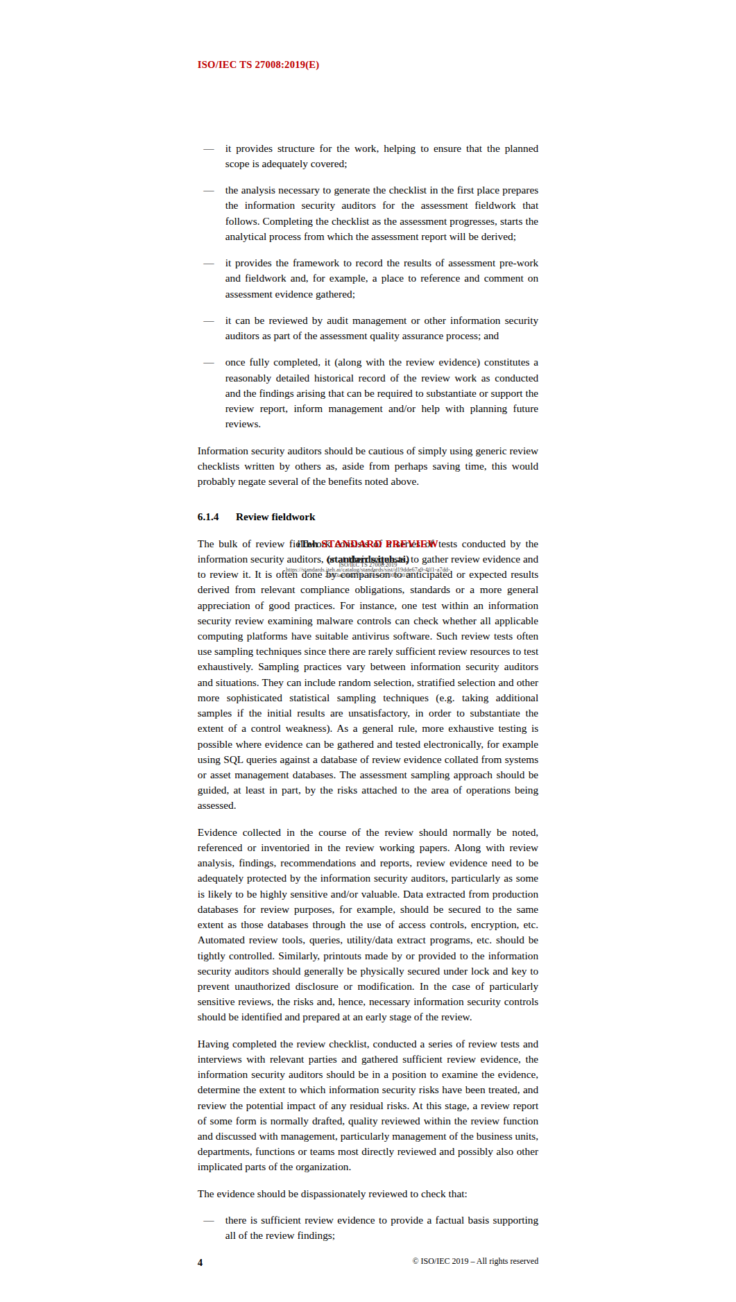ISO/IEC TS 27008:2019(E)
it provides structure for the work, helping to ensure that the planned scope is adequately covered;
the analysis necessary to generate the checklist in the first place prepares the information security auditors for the assessment fieldwork that follows. Completing the checklist as the assessment progresses, starts the analytical process from which the assessment report will be derived;
it provides the framework to record the results of assessment pre-work and fieldwork and, for example, a place to reference and comment on assessment evidence gathered;
it can be reviewed by audit management or other information security auditors as part of the assessment quality assurance process; and
once fully completed, it (along with the review evidence) constitutes a reasonably detailed historical record of the review work as conducted and the findings arising that can be required to substantiate or support the review report, inform management and/or help with planning future reviews.
Information security auditors should be cautious of simply using generic review checklists written by others as, aside from perhaps saving time, this would probably negate several of the benefits noted above.
6.1.4 Review fieldwork
iTeh STANDARD PREVIEW
(standards.iteh.ai)
ISO/IEC TS 27008:2019
https://standards.iteh.ai/catalog/standards/sist/d19dde67a9-4ff1-a7dd-
24f63aef4dc7/iso-iec-ts-27008-2019
The bulk of review fieldwork consists of a series of tests conducted by the information security auditors, or at their requests, to gather review evidence and to review it. It is often done by comparison to anticipated or expected results derived from relevant compliance obligations, standards or a more general appreciation of good practices. For instance, one test within an information security review examining malware controls can check whether all applicable computing platforms have suitable antivirus software. Such review tests often use sampling techniques since there are rarely sufficient review resources to test exhaustively. Sampling practices vary between information security auditors and situations. They can include random selection, stratified selection and other more sophisticated statistical sampling techniques (e.g. taking additional samples if the initial results are unsatisfactory, in order to substantiate the extent of a control weakness). As a general rule, more exhaustive testing is possible where evidence can be gathered and tested electronically, for example using SQL queries against a database of review evidence collated from systems or asset management databases. The assessment sampling approach should be guided, at least in part, by the risks attached to the area of operations being assessed.
Evidence collected in the course of the review should normally be noted, referenced or inventoried in the review working papers. Along with review analysis, findings, recommendations and reports, review evidence need to be adequately protected by the information security auditors, particularly as some is likely to be highly sensitive and/or valuable. Data extracted from production databases for review purposes, for example, should be secured to the same extent as those databases through the use of access controls, encryption, etc. Automated review tools, queries, utility/data extract programs, etc. should be tightly controlled. Similarly, printouts made by or provided to the information security auditors should generally be physically secured under lock and key to prevent unauthorized disclosure or modification. In the case of particularly sensitive reviews, the risks and, hence, necessary information security controls should be identified and prepared at an early stage of the review.
Having completed the review checklist, conducted a series of review tests and interviews with relevant parties and gathered sufficient review evidence, the information security auditors should be in a position to examine the evidence, determine the extent to which information security risks have been treated, and review the potential impact of any residual risks. At this stage, a review report of some form is normally drafted, quality reviewed within the review function and discussed with management, particularly management of the business units, departments, functions or teams most directly reviewed and possibly also other implicated parts of the organization.
The evidence should be dispassionately reviewed to check that:
there is sufficient review evidence to provide a factual basis supporting all of the review findings;
4 © ISO/IEC 2019 – All rights reserved